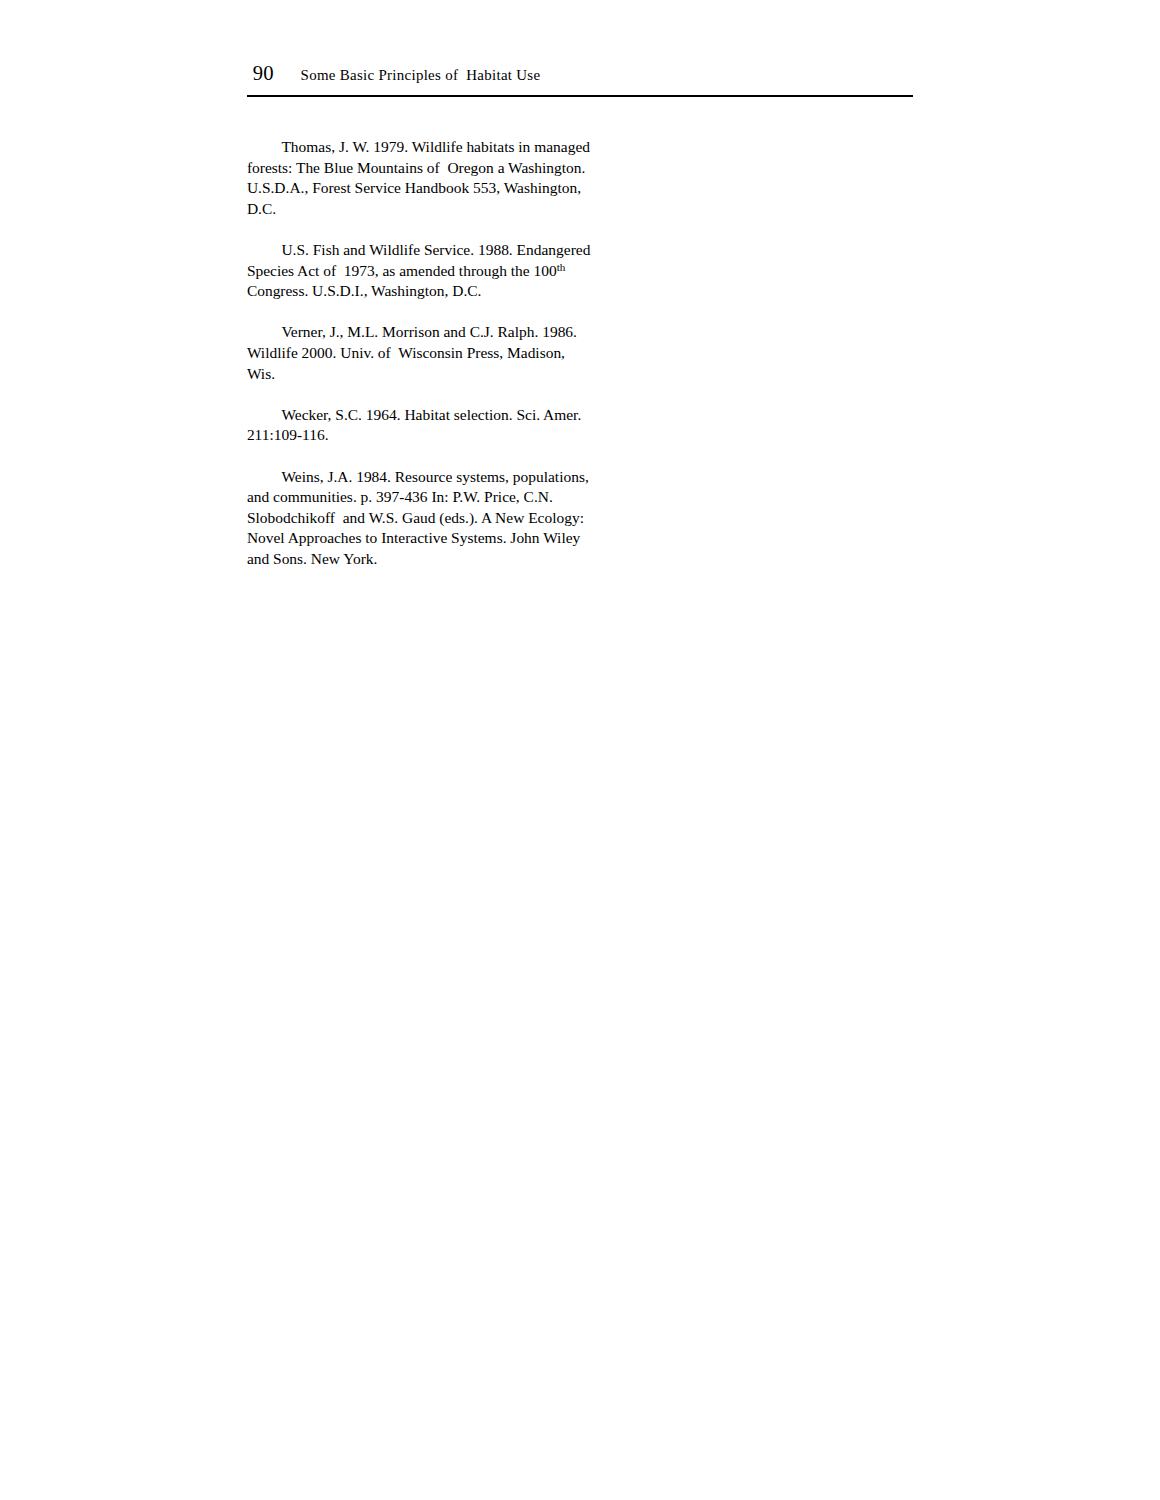90 Some Basic Principles of Habitat Use
Thomas, J. W. 1979. Wildlife habitats in managed forests: The Blue Mountains of Oregon a Washington. U.S.D.A., Forest Service Handbook 553, Washington, D.C.
U.S. Fish and Wildlife Service. 1988. Endangered Species Act of 1973, as amended through the 100th Congress. U.S.D.I., Washington, D.C.
Verner, J., M.L. Morrison and C.J. Ralph. 1986. Wildlife 2000. Univ. of Wisconsin Press, Madison, Wis.
Wecker, S.C. 1964. Habitat selection. Sci. Amer. 211:109-116.
Weins, J.A. 1984. Resource systems, populations, and communities. p. 397-436 In: P.W. Price, C.N. Slobodchikoff and W.S. Gaud (eds.). A New Ecology: Novel Approaches to Interactive Systems. John Wiley and Sons. New York.